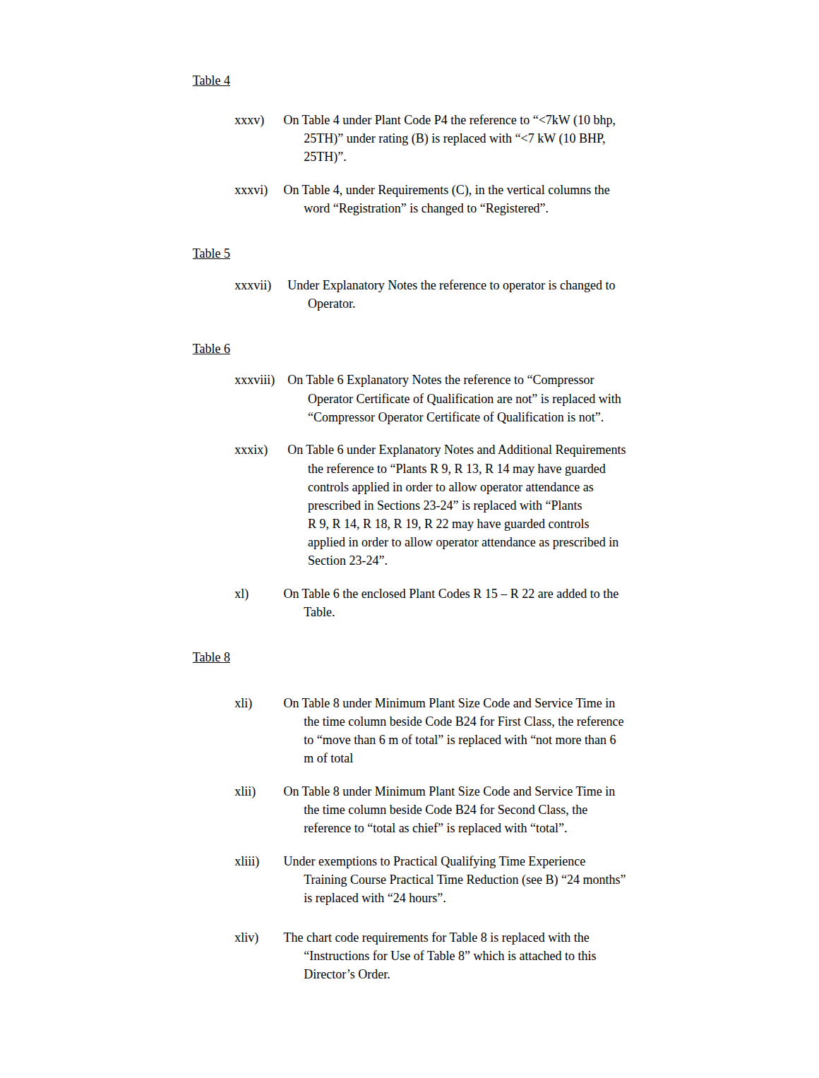Table 4
xxxv)
On Table 4 under Plant Code P4 the reference to “<7kW (10 bhp, 25TH)” under rating (B) is replaced with “<7 kW (10 BHP, 25TH)”.
xxxvi)
On Table 4, under Requirements (C), in the vertical columns the word “Registration” is changed to “Registered”.
Table 5
xxxvii)
Under Explanatory Notes the reference to operator is changed to Operator.
Table 6
xxxviii)
On Table 6 Explanatory Notes the reference to “Compressor Operator Certificate of Qualification are not” is replaced with “Compressor Operator Certificate of Qualification is not”.
xxxix)
On Table 6 under Explanatory Notes and Additional Requirements the reference to “Plants R 9, R 13, R 14 may have guarded controls applied in order to allow operator attendance as prescribed in Sections 23-24” is replaced with “Plants
R 9, R 14, R 18, R 19, R 22 may have guarded controls applied in order to allow operator attendance as prescribed in Section 23-24”.
xl)
On Table 6 the enclosed Plant Codes R 15 – R 22 are added to the Table.
Table 8
xli)
On Table 8 under Minimum Plant Size Code and Service Time in the time column beside Code B24 for First Class, the reference to “move than 6 m of total” is replaced with “not more than 6 m of total
xlii)
On Table 8 under Minimum Plant Size Code and Service Time in the time column beside Code B24 for Second Class, the reference to “total as chief” is replaced with “total”.
xliii)
Under exemptions to Practical Qualifying Time Experience Training Course Practical Time Reduction (see B) “24 months” is replaced with “24 hours”.
xliv)
The chart code requirements for Table 8 is replaced with the “Instructions for Use of Table 8” which is attached to this Director’s Order.